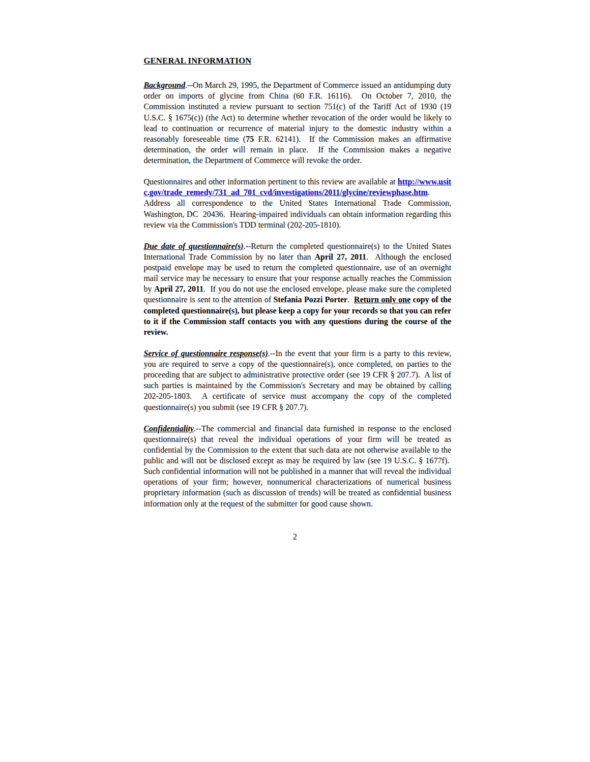GENERAL INFORMATION
Background.--On March 29, 1995, the Department of Commerce issued an antidumping duty order on imports of glycine from China (60 F.R. 16116). On October 7, 2010, the Commission instituted a review pursuant to section 751(c) of the Tariff Act of 1930 (19 U.S.C. § 1675(c)) (the Act) to determine whether revocation of the order would be likely to lead to continuation or recurrence of material injury to the domestic industry within a reasonably foreseeable time (75 F.R. 62141). If the Commission makes an affirmative determination, the order will remain in place. If the Commission makes a negative determination, the Department of Commerce will revoke the order.
Questionnaires and other information pertinent to this review are available at http://www.usitc.gov/trade_remedy/731_ad_701_cvd/investigations/2011/glycine/reviewphase.htm. Address all correspondence to the United States International Trade Commission, Washington, DC 20436. Hearing-impaired individuals can obtain information regarding this review via the Commission's TDD terminal (202-205-1810).
Due date of questionnaire(s).--Return the completed questionnaire(s) to the United States International Trade Commission by no later than April 27, 2011. Although the enclosed postpaid envelope may be used to return the completed questionnaire, use of an overnight mail service may be necessary to ensure that your response actually reaches the Commission by April 27, 2011. If you do not use the enclosed envelope, please make sure the completed questionnaire is sent to the attention of Stefania Pozzi Porter. Return only one copy of the completed questionnaire(s), but please keep a copy for your records so that you can refer to it if the Commission staff contacts you with any questions during the course of the review.
Service of questionnaire response(s).--In the event that your firm is a party to this review, you are required to serve a copy of the questionnaire(s), once completed, on parties to the proceeding that are subject to administrative protective order (see 19 CFR § 207.7). A list of such parties is maintained by the Commission's Secretary and may be obtained by calling 202-205-1803. A certificate of service must accompany the copy of the completed questionnaire(s) you submit (see 19 CFR § 207.7).
Confidentiality.--The commercial and financial data furnished in response to the enclosed questionnaire(s) that reveal the individual operations of your firm will be treated as confidential by the Commission to the extent that such data are not otherwise available to the public and will not be disclosed except as may be required by law (see 19 U.S.C. § 1677f). Such confidential information will not be published in a manner that will reveal the individual operations of your firm; however, nonnumerical characterizations of numerical business proprietary information (such as discussion of trends) will be treated as confidential business information only at the request of the submitter for good cause shown.
2